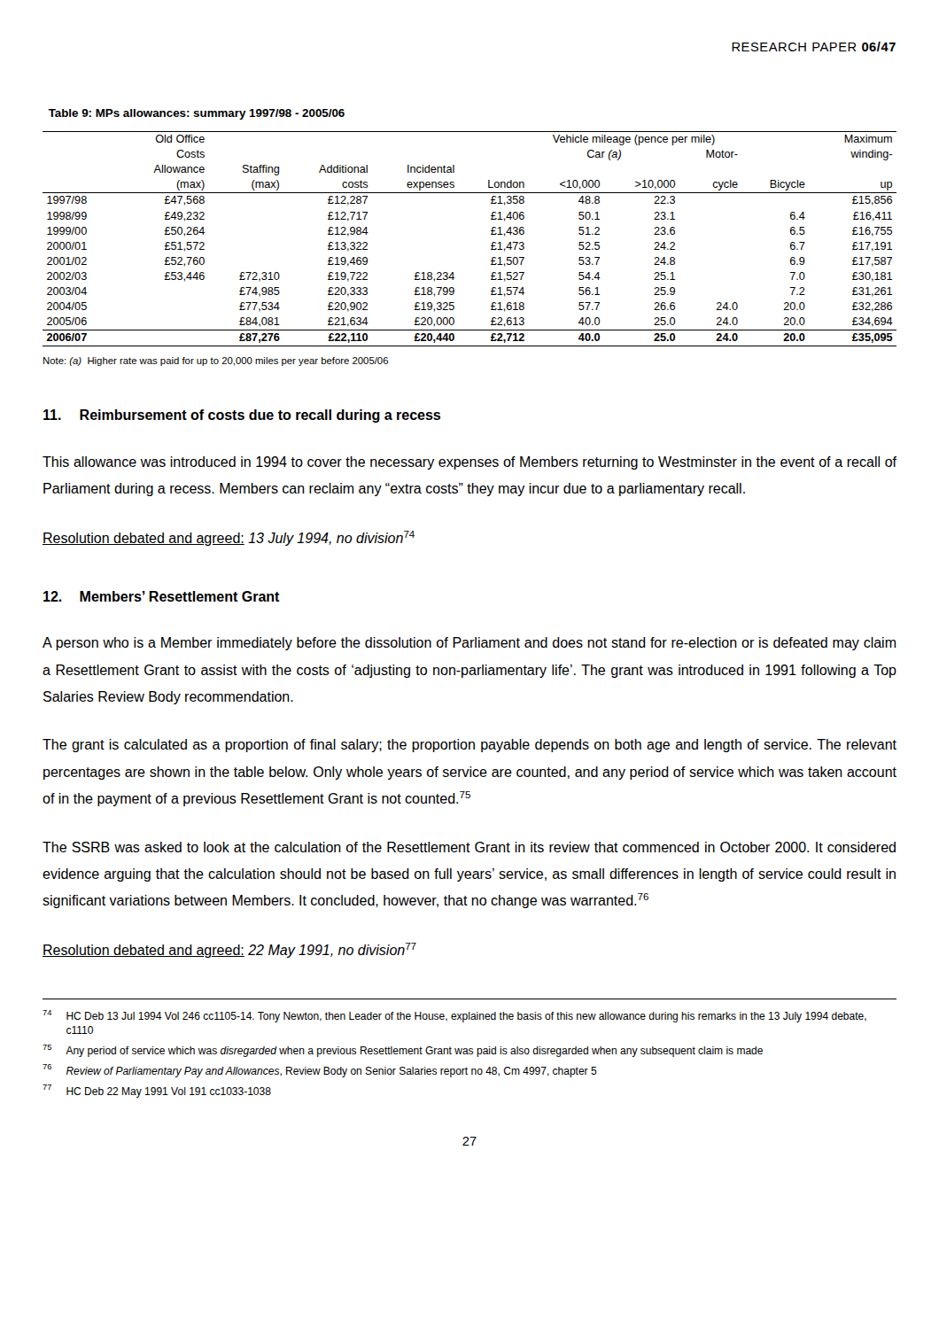RESEARCH PAPER 06/47
Table 9: MPs allowances: summary 1997/98 - 2005/06
| | Old Office | | | | Vehicle mileage (pence per mile) | Maximum |
| --- | --- | --- | --- | --- | --- | --- |
| | Costs | | | | | Car (a) | Motor- | | winding- |
| | Allowance | Staffing | Additional | Incidental | | | | | | |
| | (max) | (max) | costs | expenses | London | <10,000 | >10,000 | cycle | Bicycle | up |
| 1997/98 | £47,568 | | £12,287 | | £1,358 | 48.8 | 22.3 | | | £15,856 |
| 1998/99 | £49,232 | | £12,717 | | £1,406 | 50.1 | 23.1 | | 6.4 | £16,411 |
| 1999/00 | £50,264 | | £12,984 | | £1,436 | 51.2 | 23.6 | | 6.5 | £16,755 |
| 2000/01 | £51,572 | | £13,322 | | £1,473 | 52.5 | 24.2 | | 6.7 | £17,191 |
| 2001/02 | £52,760 | | £19,469 | | £1,507 | 53.7 | 24.8 | | 6.9 | £17,587 |
| 2002/03 | £53,446 | £72,310 | £19,722 | £18,234 | £1,527 | 54.4 | 25.1 | | 7.0 | £30,181 |
| 2003/04 | | £74,985 | £20,333 | £18,799 | £1,574 | 56.1 | 25.9 | | 7.2 | £31,261 |
| 2004/05 | | £77,534 | £20,902 | £19,325 | £1,618 | 57.7 | 26.6 | 24.0 | 20.0 | £32,286 |
| 2005/06 | | £84,081 | £21,634 | £20,000 | £2,613 | 40.0 | 25.0 | 24.0 | 20.0 | £34,694 |
| 2006/07 | | £87,276 | £22,110 | £20,440 | £2,712 | 40.0 | 25.0 | 24.0 | 20.0 | £35,095 |
Note: (a) Higher rate was paid for up to 20,000 miles per year before 2005/06
11. Reimbursement of costs due to recall during a recess
This allowance was introduced in 1994 to cover the necessary expenses of Members returning to Westminster in the event of a recall of Parliament during a recess. Members can reclaim any “extra costs” they may incur due to a parliamentary recall.
Resolution debated and agreed: 13 July 1994, no division74
12. Members’ Resettlement Grant
A person who is a Member immediately before the dissolution of Parliament and does not stand for re-election or is defeated may claim a Resettlement Grant to assist with the costs of ‘adjusting to non-parliamentary life’. The grant was introduced in 1991 following a Top Salaries Review Body recommendation.
The grant is calculated as a proportion of final salary; the proportion payable depends on both age and length of service. The relevant percentages are shown in the table below. Only whole years of service are counted, and any period of service which was taken account of in the payment of a previous Resettlement Grant is not counted.75
The SSRB was asked to look at the calculation of the Resettlement Grant in its review that commenced in October 2000. It considered evidence arguing that the calculation should not be based on full years’ service, as small differences in length of service could result in significant variations between Members. It concluded, however, that no change was warranted.76
Resolution debated and agreed: 22 May 1991, no division77
74 HC Deb 13 Jul 1994 Vol 246 cc1105-14. Tony Newton, then Leader of the House, explained the basis of this new allowance during his remarks in the 13 July 1994 debate, c1110
75 Any period of service which was disregarded when a previous Resettlement Grant was paid is also disregarded when any subsequent claim is made
76 Review of Parliamentary Pay and Allowances, Review Body on Senior Salaries report no 48, Cm 4997, chapter 5
77 HC Deb 22 May 1991 Vol 191 cc1033-1038
27